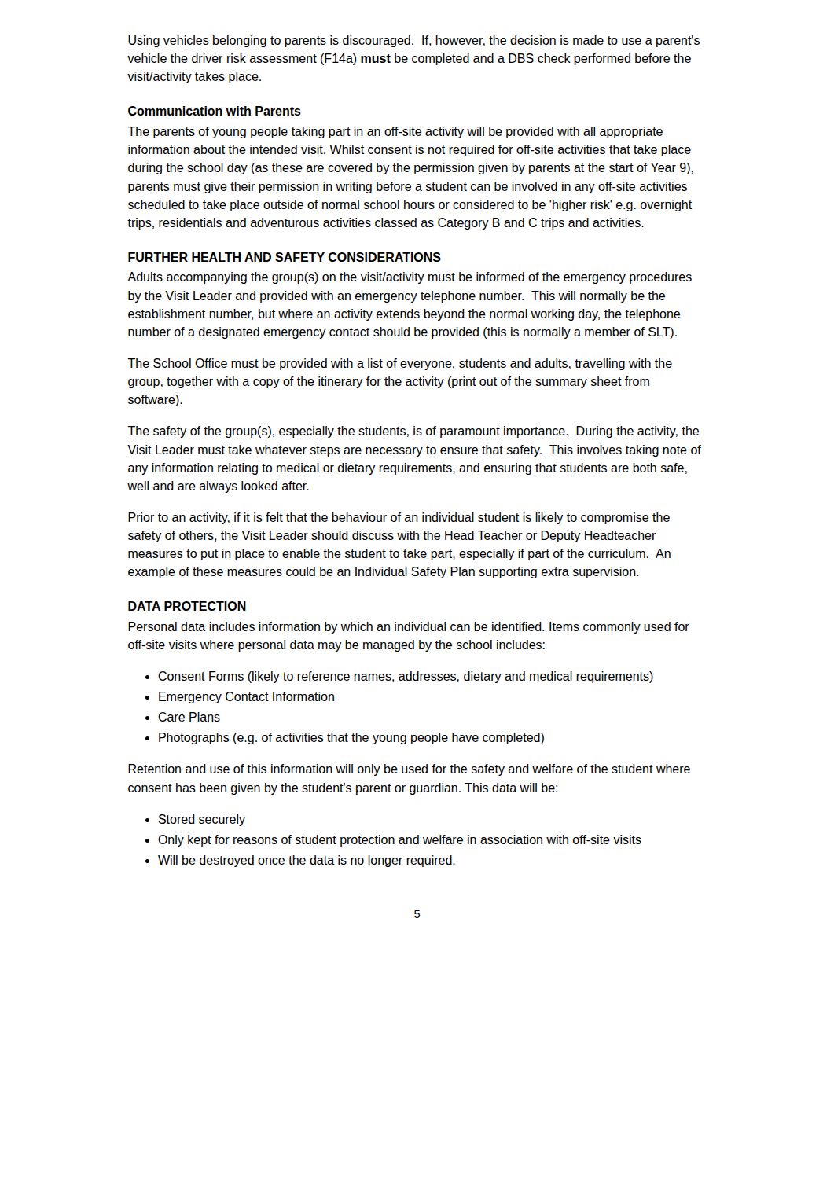Using vehicles belonging to parents is discouraged. If, however, the decision is made to use a parent's vehicle the driver risk assessment (F14a) must be completed and a DBS check performed before the visit/activity takes place.
Communication with Parents
The parents of young people taking part in an off-site activity will be provided with all appropriate information about the intended visit. Whilst consent is not required for off-site activities that take place during the school day (as these are covered by the permission given by parents at the start of Year 9), parents must give their permission in writing before a student can be involved in any off-site activities scheduled to take place outside of normal school hours or considered to be 'higher risk' e.g. overnight trips, residentials and adventurous activities classed as Category B and C trips and activities.
FURTHER HEALTH AND SAFETY CONSIDERATIONS
Adults accompanying the group(s) on the visit/activity must be informed of the emergency procedures by the Visit Leader and provided with an emergency telephone number. This will normally be the establishment number, but where an activity extends beyond the normal working day, the telephone number of a designated emergency contact should be provided (this is normally a member of SLT).
The School Office must be provided with a list of everyone, students and adults, travelling with the group, together with a copy of the itinerary for the activity (print out of the summary sheet from software).
The safety of the group(s), especially the students, is of paramount importance. During the activity, the Visit Leader must take whatever steps are necessary to ensure that safety. This involves taking note of any information relating to medical or dietary requirements, and ensuring that students are both safe, well and are always looked after.
Prior to an activity, if it is felt that the behaviour of an individual student is likely to compromise the safety of others, the Visit Leader should discuss with the Head Teacher or Deputy Headteacher measures to put in place to enable the student to take part, especially if part of the curriculum. An example of these measures could be an Individual Safety Plan supporting extra supervision.
DATA PROTECTION
Personal data includes information by which an individual can be identified. Items commonly used for off-site visits where personal data may be managed by the school includes:
Consent Forms (likely to reference names, addresses, dietary and medical requirements)
Emergency Contact Information
Care Plans
Photographs (e.g. of activities that the young people have completed)
Retention and use of this information will only be used for the safety and welfare of the student where consent has been given by the student's parent or guardian. This data will be:
Stored securely
Only kept for reasons of student protection and welfare in association with off-site visits
Will be destroyed once the data is no longer required.
5